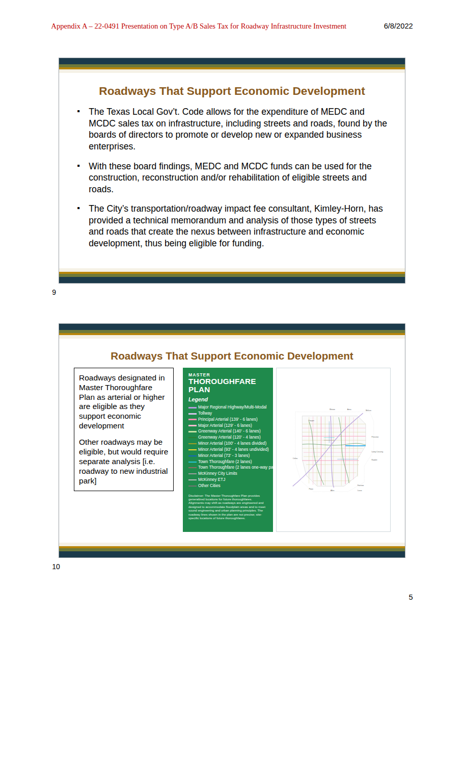Appendix A – 22-0491 Presentation on Type A/B Sales Tax for Roadway Infrastructure Investment
6/8/2022
Roadways That Support Economic Development
The Texas Local Gov’t. Code allows for the expenditure of MEDC and MCDC sales tax on infrastructure, including streets and roads, found by the boards of directors to promote or develop new or expanded business enterprises.
With these board findings, MEDC and MCDC funds can be used for the construction, reconstruction and/or rehabilitation of eligible streets and roads.
The City’s transportation/roadway impact fee consultant, Kimley-Horn, has provided a technical memorandum and analysis of those types of streets and roads that create the nexus between infrastructure and economic development, thus being eligible for funding.
9
Roadways That Support Economic Development
Roadways designated in Master Thoroughfare Plan as arterial or higher are eligible as they support economic development
Other roadways may be eligible, but would require separate analysis [i.e. roadway to new industrial park]
MASTER THOROUGHFARE PLAN
Legend
Major Regional Highway/Multi-Modal
Tollway
Principal Arterial (139' - 6 lanes)
Major Arterial (129' - 6 lanes)
Greenway Arterial (140' - 6 lanes)
Greenway Arterial (120' - 4 lanes)
Minor Arterial (100' - 4 lanes divided)
Minor Arterial (93' - 4 lanes undivided)
Minor Arterial (73' - 3 lanes)
Town Thoroughfare (2 lanes)
Town Thoroughfare (2 lanes one-way pairing)
McKinney City Limits
McKinney ETJ
Other Cities
Disclaimer: The Master Thoroughfare Plan provides generalized locations for future thoroughfares. Alignments may shift as roadways are engineered and designed to accommodate floodplain areas and to meet sound engineering and urban planning principles. The roadway lines shown in the plan are not precise; site-specific locations of future thoroughfares.
Weston Anna Melissa Prosper Princeton Lowry Crossing Rowlett Fairview Plano Allen Lucas Celina
10
5